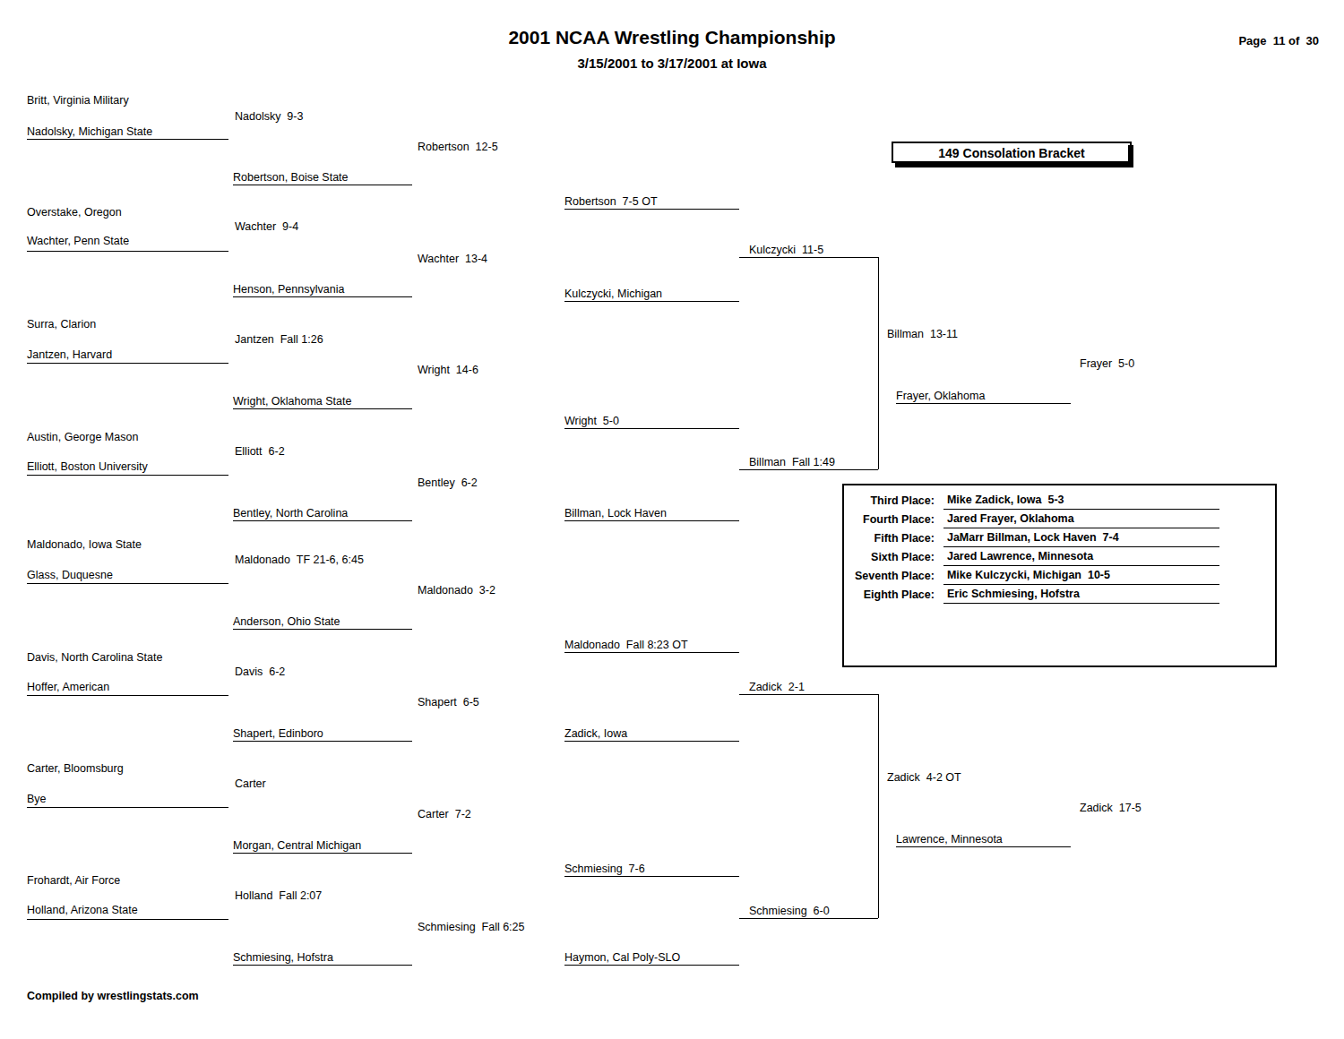2001 NCAA Wrestling Championship
3/15/2001 to 3/17/2001 at Iowa
Page 11 of 30
149 Consolation Bracket
Britt, Virginia Military
Nadolsky, Michigan State
Overstake, Oregon
Wachter, Penn State
Surra, Clarion
Jantzen, Harvard
Austin, George Mason
Elliott, Boston University
Maldonado, Iowa State
Glass, Duquesne
Davis, North Carolina State
Hoffer, American
Carter, Bloomsburg
Bye
Frohardt, Air Force
Holland, Arizona State
Nadolsky 9-3
Wachter 9-4
Jantzen Fall 1:26
Elliott 6-2
Maldonado TF 21-6, 6:45
Davis 6-2
Carter
Holland Fall 2:07
Robertson, Boise State
Henson, Pennsylvania
Wright, Oklahoma State
Bentley, North Carolina
Anderson, Ohio State
Shapert, Edinboro
Morgan, Central Michigan
Schmiesing, Hofstra
Robertson 12-5
Wachter 13-4
Wright 14-6
Bentley 6-2
Maldonado 3-2
Shapert 6-5
Carter 7-2
Schmiesing Fall 6:25
Kulczycki, Michigan
Billman, Lock Haven
Zadick, Iowa
Haymon, Cal Poly-SLO
Robertson 7-5 OT
Wright 5-0
Maldonado Fall 8:23 OT
Schmiesing 7-6
Kulczycki 11-5
Billman Fall 1:49
Zadick 2-1
Schmiesing 6-0
Frayer, Oklahoma
Lawrence, Minnesota
Billman 13-11
Frayer 5-0
Zadick 4-2 OT
Zadick 17-5
| Third Place: | Mike Zadick, Iowa 5-3 |
| Fourth Place: | Jared Frayer, Oklahoma |
| Fifth Place: | JaMarr Billman, Lock Haven 7-4 |
| Sixth Place: | Jared Lawrence, Minnesota |
| Seventh Place: | Mike Kulczycki, Michigan 10-5 |
| Eighth Place: | Eric Schmiesing, Hofstra |
Compiled by wrestlingstats.com